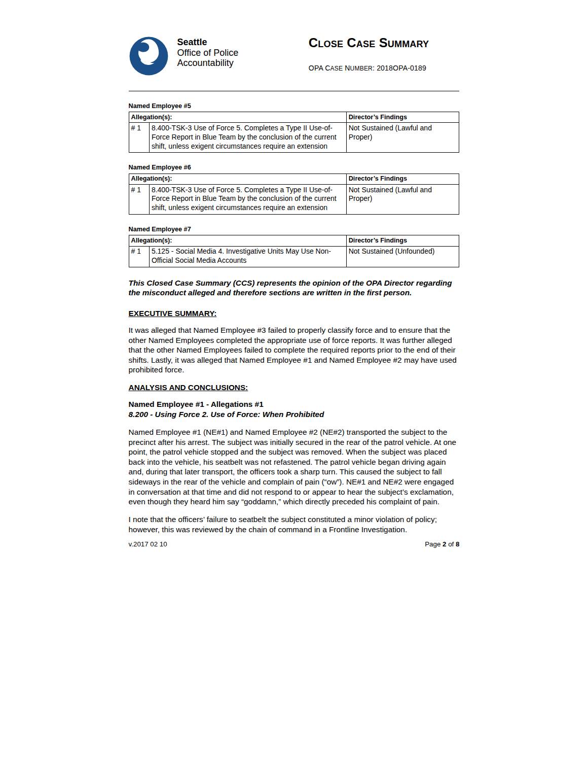Seattle
Office of Police
Accountability
Close Case Summary
OPA CASE NUMBER: 2018OPA-0189
Named Employee #5
| Allegation(s): | Director’s Findings |
| --- | --- |
| # 1 | 8.400-TSK-3 Use of Force 5. Completes a Type II Use-of-Force Report in Blue Team by the conclusion of the current shift, unless exigent circumstances require an extension | Not Sustained (Lawful and Proper) |
Named Employee #6
| Allegation(s): | Director’s Findings |
| --- | --- |
| # 1 | 8.400-TSK-3 Use of Force 5. Completes a Type II Use-of-Force Report in Blue Team by the conclusion of the current shift, unless exigent circumstances require an extension | Not Sustained (Lawful and Proper) |
Named Employee #7
| Allegation(s): | Director’s Findings |
| --- | --- |
| # 1 | 5.125 - Social Media 4. Investigative Units May Use Non-Official Social Media Accounts | Not Sustained (Unfounded) |
This Closed Case Summary (CCS) represents the opinion of the OPA Director regarding the misconduct alleged and therefore sections are written in the first person.
EXECUTIVE SUMMARY:
It was alleged that Named Employee #3 failed to properly classify force and to ensure that the other Named Employees completed the appropriate use of force reports. It was further alleged that the other Named Employees failed to complete the required reports prior to the end of their shifts. Lastly, it was alleged that Named Employee #1 and Named Employee #2 may have used prohibited force.
ANALYSIS AND CONCLUSIONS:
Named Employee #1 - Allegations #1
8.200 - Using Force 2. Use of Force: When Prohibited
Named Employee #1 (NE#1) and Named Employee #2 (NE#2) transported the subject to the precinct after his arrest. The subject was initially secured in the rear of the patrol vehicle. At one point, the patrol vehicle stopped and the subject was removed. When the subject was placed back into the vehicle, his seatbelt was not refastened. The patrol vehicle began driving again and, during that later transport, the officers took a sharp turn. This caused the subject to fall sideways in the rear of the vehicle and complain of pain (“ow”). NE#1 and NE#2 were engaged in conversation at that time and did not respond to or appear to hear the subject’s exclamation, even though they heard him say “goddamn,” which directly preceded his complaint of pain.
I note that the officers’ failure to seatbelt the subject constituted a minor violation of policy; however, this was reviewed by the chain of command in a Frontline Investigation.
v.2017 02 10 Page 2 of 8